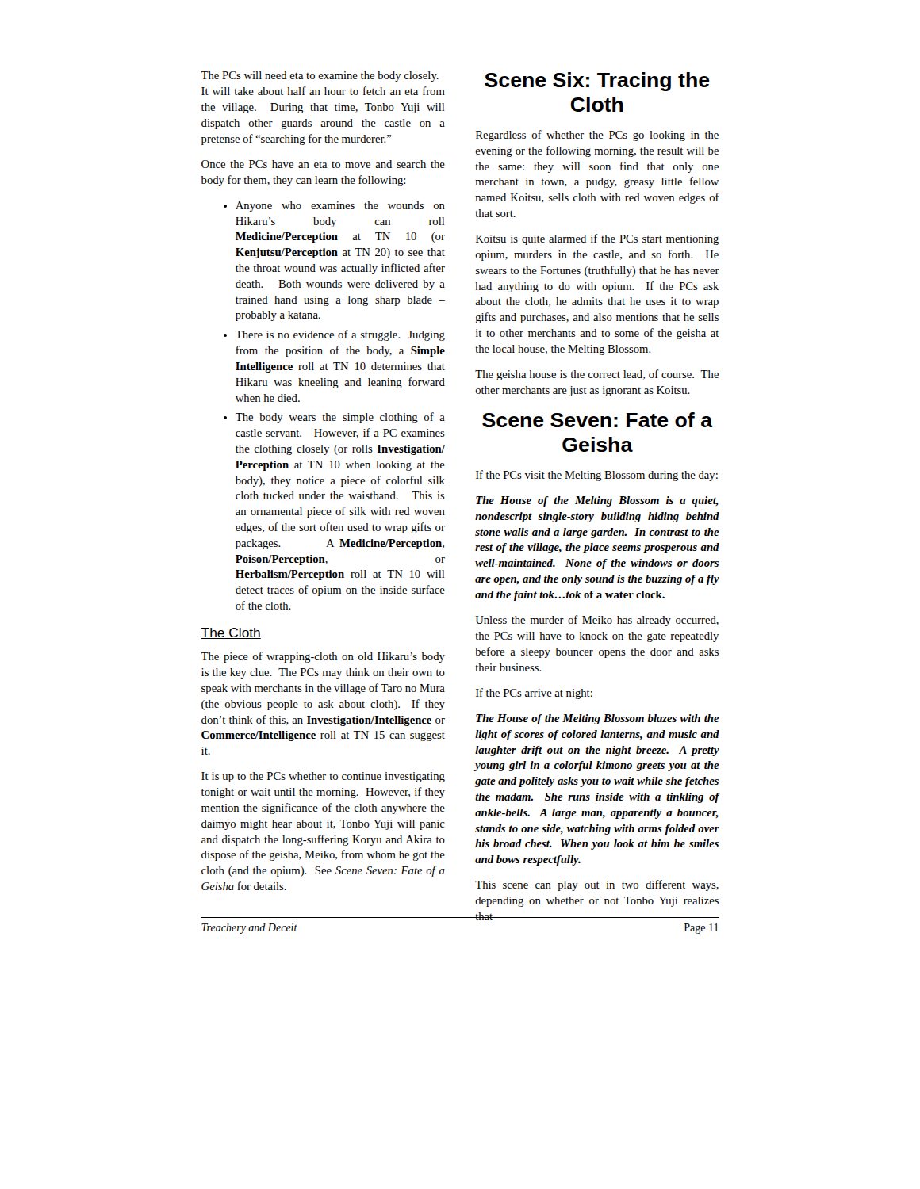The PCs will need eta to examine the body closely. It will take about half an hour to fetch an eta from the village. During that time, Tonbo Yuji will dispatch other guards around the castle on a pretense of “searching for the murderer.”
Once the PCs have an eta to move and search the body for them, they can learn the following:
Anyone who examines the wounds on Hikaru’s body can roll Medicine/Perception at TN 10 (or Kenjutsu/Perception at TN 20) to see that the throat wound was actually inflicted after death. Both wounds were delivered by a trained hand using a long sharp blade – probably a katana.
There is no evidence of a struggle. Judging from the position of the body, a Simple Intelligence roll at TN 10 determines that Hikaru was kneeling and leaning forward when he died.
The body wears the simple clothing of a castle servant. However, if a PC examines the clothing closely (or rolls Investigation/ Perception at TN 10 when looking at the body), they notice a piece of colorful silk cloth tucked under the waistband. This is an ornamental piece of silk with red woven edges, of the sort often used to wrap gifts or packages. A Medicine/Perception, Poison/Perception, or Herbalism/Perception roll at TN 10 will detect traces of opium on the inside surface of the cloth.
The Cloth
The piece of wrapping-cloth on old Hikaru’s body is the key clue. The PCs may think on their own to speak with merchants in the village of Taro no Mura (the obvious people to ask about cloth). If they don’t think of this, an Investigation/Intelligence or Commerce/Intelligence roll at TN 15 can suggest it.
It is up to the PCs whether to continue investigating tonight or wait until the morning. However, if they mention the significance of the cloth anywhere the daimyo might hear about it, Tonbo Yuji will panic and dispatch the long-suffering Koryu and Akira to dispose of the geisha, Meiko, from whom he got the cloth (and the opium). See Scene Seven: Fate of a Geisha for details.
Scene Six: Tracing the Cloth
Regardless of whether the PCs go looking in the evening or the following morning, the result will be the same: they will soon find that only one merchant in town, a pudgy, greasy little fellow named Koitsu, sells cloth with red woven edges of that sort.
Koitsu is quite alarmed if the PCs start mentioning opium, murders in the castle, and so forth. He swears to the Fortunes (truthfully) that he has never had anything to do with opium. If the PCs ask about the cloth, he admits that he uses it to wrap gifts and purchases, and also mentions that he sells it to other merchants and to some of the geisha at the local house, the Melting Blossom.
The geisha house is the correct lead, of course. The other merchants are just as ignorant as Koitsu.
Scene Seven: Fate of a Geisha
If the PCs visit the Melting Blossom during the day:
The House of the Melting Blossom is a quiet, nondescript single-story building hiding behind stone walls and a large garden. In contrast to the rest of the village, the place seems prosperous and well-maintained. None of the windows or doors are open, and the only sound is the buzzing of a fly and the faint tok…tok of a water clock.
Unless the murder of Meiko has already occurred, the PCs will have to knock on the gate repeatedly before a sleepy bouncer opens the door and asks their business.
If the PCs arrive at night:
The House of the Melting Blossom blazes with the light of scores of colored lanterns, and music and laughter drift out on the night breeze. A pretty young girl in a colorful kimono greets you at the gate and politely asks you to wait while she fetches the madam. She runs inside with a tinkling of ankle-bells. A large man, apparently a bouncer, stands to one side, watching with arms folded over his broad chest. When you look at him he smiles and bows respectfully.
This scene can play out in two different ways, depending on whether or not Tonbo Yuji realizes that
Treachery and Deceit Page 11